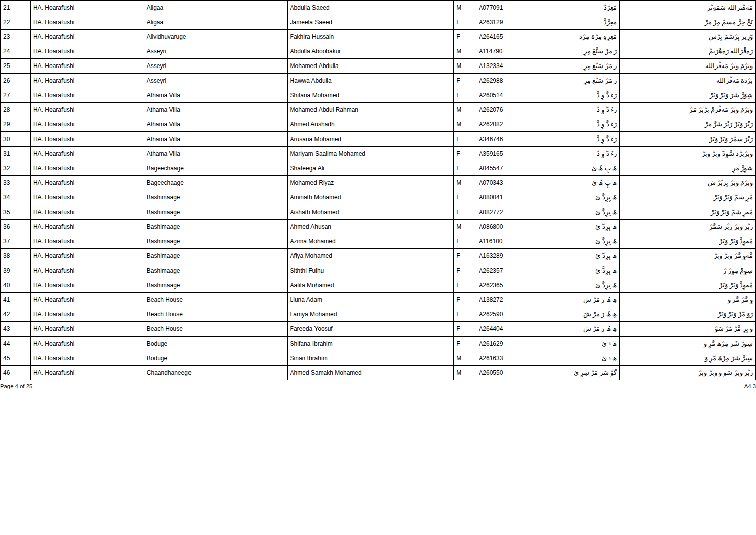| 21 | HA. Hoarafushi | Aligaa | Abdulla Saeed | M | A077091 | مَعِرَّدَّ | مَەھْتَراللە سَمَەِتْر |
| 22 | HA. Hoarafushi | Aligaa | Jameela Saeed | F | A263129 | مَعِرَّدَّ | نَحْ حِرَّ مَسَمَّ مِرْ مَرْ |
| 23 | HA. Hoarafushi | Alividhuvaruge | Fakhira Hussain | F | A264165 | مَعِرِهِ مِرْهَ مِرْدَ | وَّزِيرَ بِرْسَمَ بِرْسَ |
| 24 | HA. Hoarafushi | Asseyri | Abdulla Aboobakur | M | A114790 | رَ مَرْ سَنَّعَ مِرِ | رَەقْرَاللە رَەھْرَىمْ |
| 25 | HA. Hoarafushi | Asseyri | Mohamed Abdulla | M | A132334 | رَ مَرْ سَنَّعَ مِرِ | وَبَرْمَ وَبَرْ مَەقْرَاللە |
| 26 | HA. Hoarafushi | Asseyri | Hawwa Abdulla | F | A262988 | رَ مَرْ سَنَّعَ مِرِ | بَرْدَةَ مَەقْرَاللە |
| 27 | HA. Hoarafushi | Athama Villa | Shifana Mohamed | F | A260514 | رَءَ دَّ وِ دَّ | شِوَرَّ شَرَ وَبَرْ وَبَرْ |
| 28 | HA. Hoarafushi | Athama Villa | Mohamed Abdul Rahman | M | A262076 | رَءَ دَّ وِ دَّ | وَبَرْمَ وَبَرْ مَەقْرَمْ بَرْبَرْ مَرْ |
| 29 | HA. Hoarafushi | Athama Villa | Ahmed Aushadh | M | A262082 | رَءَ دَّ وِ دَّ | رَبْرَ وَبَرْ رَبْرَ شَرَّ مَرْ |
| 30 | HA. Hoarafushi | Athama Villa | Arusana Mohamed | F | A346746 | رَءَ دَّ وِ دَّ | رَبْرَ سَمَّرَ وَبَرْ وَبَرْ |
| 31 | HA. Hoarafushi | Athama Villa | Mariyam Saalima Mohamed | F | A359165 | رَءَ دَّ وِ دَّ | وَبَرْبَرْدَ سَّوِدَّ وَبَرْ وَبَرْ |
| 32 | HA. Hoarafushi | Bageechaage | Shafeega Ali | F | A045547 | ھَ پِ ھُ ئ | شَوِرَّ مَرِ |
| 33 | HA. Hoarafushi | Bageechaage | Mohamed Riyaz | M | A070343 | ھَ پِ ھُ ئ | وَبَرْمَ وَبَرْ بِرَبَّرْ شَ |
| 34 | HA. Hoarafushi | Bashimaage | Aminath Mohamed | F | A080041 | ھَ بِرِدَّ ئ | مَّرِ سَمَّ وَبَرْ وَبَرْ |
| 35 | HA. Hoarafushi | Bashimaage | Aishath Mohamed | F | A082772 | ھَ بِرِدَّ ئ | مَّەرِ شَمَّ وَبَرْ وَبَرْ |
| 36 | HA. Hoarafushi | Bashimaage | Ahmed Ahusan | M | A086800 | ھَ بِرِدَّ ئ | رَبْرَ وَبَرْ رَبْرَ سَمَّرْ |
| 37 | HA. Hoarafushi | Bashimaage | Azima Mohamed | F | A116100 | ھَ بِرِدَّ ئ | مَّەوِدَّ وَبَرْ وَبَرْ |
| 38 | HA. Hoarafushi | Bashimaage | Afiya Mohamed | F | A163289 | ھَ بِرِدَّ ئ | مَّەوِ مَّرْ وَبَرْ وَبَرْ |
| 39 | HA. Hoarafushi | Bashimaage | Siththi Fulhu | F | A262357 | ھَ بِرِدَّ ئ | سِوِمْ مِوِرْ رْ |
| 40 | HA. Hoarafushi | Bashimaage | Aalifa Mohamed | F | A262365 | ھَ بِرِدَّ ئ | مَّەوِدَّ وَبَرْ وَبَرْ |
| 41 | HA. Hoarafushi | Beach House | Liuna Adam | F | A138272 | ھِ ھُ رَ مَرْ شَ | وِ مَّرْ مَّرَ وَ |
| 42 | HA. Hoarafushi | Beach House | Lamya Mohamed | F | A262590 | ھِ ھُ رَ مَرْ شَ | رَوَ مَّرْ وَبَرْ وَبَرْ |
| 43 | HA. Hoarafushi | Beach House | Fareeda Yoosuf | F | A264404 | ھِ ھُ رَ مَرْ شَ | وَ بِرِ مَّرْ مَرْ سَوْ |
| 44 | HA. Hoarafushi | Boduge | Shifana Ibrahim | F | A261629 | ھ ۽ ئ | شِوَرَّ شَرَ مِرْھَ مَّرِ وَ |
| 45 | HA. Hoarafushi | Boduge | Sinan Ibrahim | M | A261633 | ھ ۽ ئ | سِيرَّ شَرَ مِرْھَ مَّرِ وَ |
| 46 | HA. Hoarafushi | Chaandhaneege | Ahmed Samakh Mohamed | M | A260550 | گَوْ سَرَ مَرْ سِرِ ئ | رَبْرَ وَبَرْ سَوَ وَ وَبَرْ وَبَرْ |
Page 4 of 25 A4.3